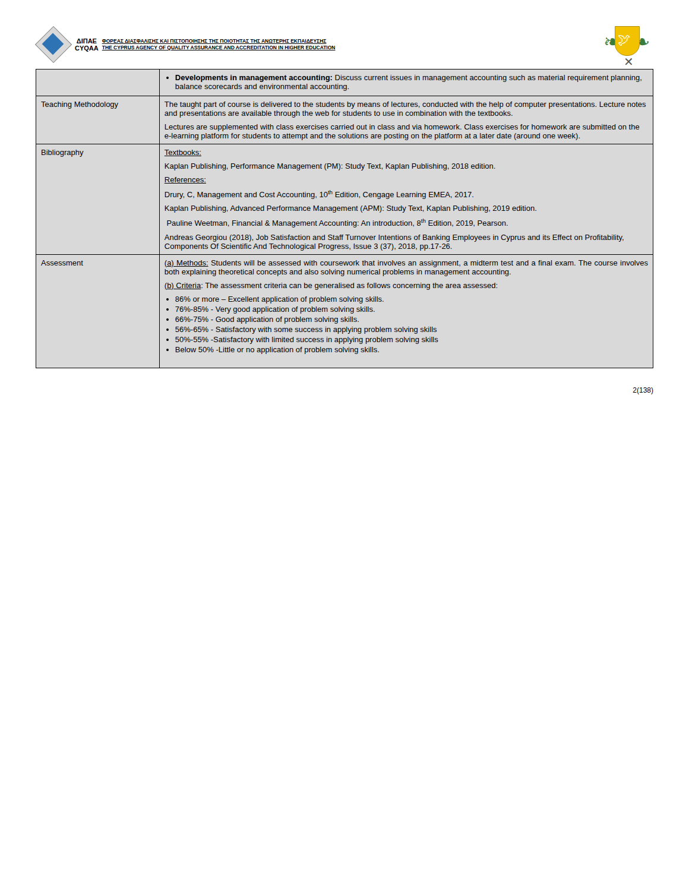ΔΙΠΑΕ
CYQAA
ΦΟΡΕΑΣ ΔΙΑΣΦΑΛΙΣΗΣ ΚΑΙ ΠΙΣΤΟΠΟΙΗΣΗΣ ΤΗΣ ΠΟΙΟΤΗΤΑΣ ΤΗΣ ΑΝΩΤΕΡΗΣ ΕΚΠΑΙΔΕΥΣΗΣ
THE CYPRUS AGENCY OF QUALITY ASSURANCE AND ACCREDITATION IN HIGHER EDUCATION
❧
❧
🕊
✕
| | Developments in management accounting: Discuss current issues in management accounting such as material requirement planning, balance scorecards and environmental accounting. |
| Teaching Methodology | The taught part of course is delivered to the students by means of lectures, conducted with the help of computer presentations. Lecture notes and presentations are available through the web for students to use in combination with the textbooks. Lectures are supplemented with class exercises carried out in class and via homework. Class exercises for homework are submitted on the e-learning platform for students to attempt and the solutions are posting on the platform at a later date (around one week). |
| Bibliography | Textbooks: Kaplan Publishing, Performance Management (PM): Study Text, Kaplan Publishing, 2018 edition. References: Drury, C, Management and Cost Accounting, 10 th Edition, Cengage Learning EMEA, 2017. Kaplan Publishing, Advanced Performance Management (APM): Study Text, Kaplan Publishing, 2019 edition. Pauline Weetman, Financial & Management Accounting: An introduction, 8 th Edition, 2019, Pearson. Andreas Georgiou (2018), Job Satisfaction and Staff Turnover Intentions of Banking Employees in Cyprus and its Effect on Profitability, Components Of Scientific And Technological Progress, Issue 3 (37), 2018, pp.17-26. |
| Assessment | (a) Methods: Students will be assessed with coursework that involves an assignment, a midterm test and a final exam. The course involves both explaining theoretical concepts and also solving numerical problems in management accounting. (b) Criteria : The assessment criteria can be generalised as follows concerning the area assessed: 86% or more – Excellent application of problem solving skills. 76%-85% - Very good application of problem solving skills. 66%-75% - Good application of problem solving skills. 56%-65% - Satisfactory with some success in applying problem solving skills 50%-55% -Satisfactory with limited success in applying problem solving skills Below 50% -Little or no application of problem solving skills. |
2(138)